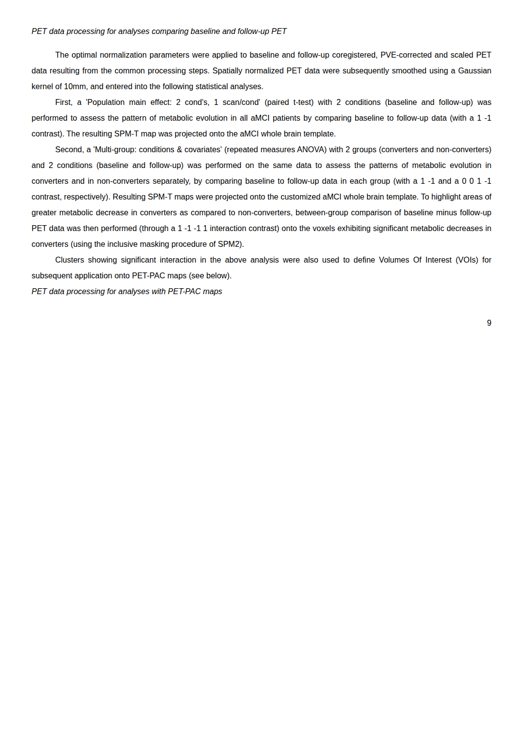PET data processing for analyses comparing baseline and follow-up PET
The optimal normalization parameters were applied to baseline and follow-up coregistered, PVE-corrected and scaled PET data resulting from the common processing steps. Spatially normalized PET data were subsequently smoothed using a Gaussian kernel of 10mm, and entered into the following statistical analyses.
First, a 'Population main effect: 2 cond's, 1 scan/cond' (paired t-test) with 2 conditions (baseline and follow-up) was performed to assess the pattern of metabolic evolution in all aMCI patients by comparing baseline to follow-up data (with a 1 -1 contrast). The resulting SPM-T map was projected onto the aMCI whole brain template.
Second, a 'Multi-group: conditions & covariates' (repeated measures ANOVA) with 2 groups (converters and non-converters) and 2 conditions (baseline and follow-up) was performed on the same data to assess the patterns of metabolic evolution in converters and in non-converters separately, by comparing baseline to follow-up data in each group (with a 1 -1 and a 0 0 1 -1 contrast, respectively). Resulting SPM-T maps were projected onto the customized aMCI whole brain template. To highlight areas of greater metabolic decrease in converters as compared to non-converters, between-group comparison of baseline minus follow-up PET data was then performed (through a 1 -1 -1 1 interaction contrast) onto the voxels exhibiting significant metabolic decreases in converters (using the inclusive masking procedure of SPM2).
Clusters showing significant interaction in the above analysis were also used to define Volumes Of Interest (VOIs) for subsequent application onto PET-PAC maps (see below).
PET data processing for analyses with PET-PAC maps
9